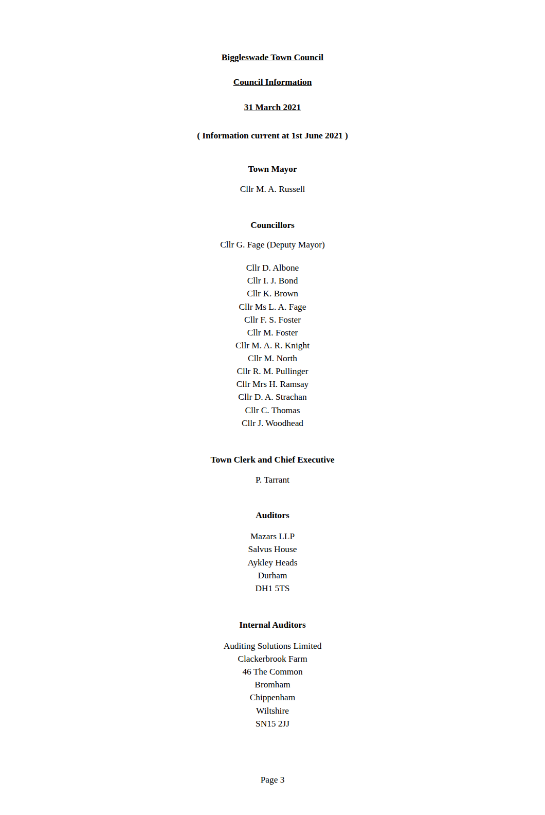Biggleswade Town Council
Council Information
31 March 2021
( Information current at 1st June 2021 )
Town Mayor
Cllr M. A. Russell
Councillors
Cllr G. Fage (Deputy Mayor)
Cllr D. Albone
Cllr I. J. Bond
Cllr K. Brown
Cllr Ms L. A. Fage
Cllr F. S. Foster
Cllr M. Foster
Cllr M. A. R. Knight
Cllr M. North
Cllr R. M. Pullinger
Cllr Mrs H. Ramsay
Cllr D. A. Strachan
Cllr C. Thomas
Cllr J. Woodhead
Town Clerk and Chief Executive
P. Tarrant
Auditors
Mazars LLP
Salvus House
Aykley Heads
Durham
DH1 5TS
Internal Auditors
Auditing Solutions Limited
Clackerbrook Farm
46 The Common
Bromham
Chippenham
Wiltshire
SN15 2JJ
Page 3